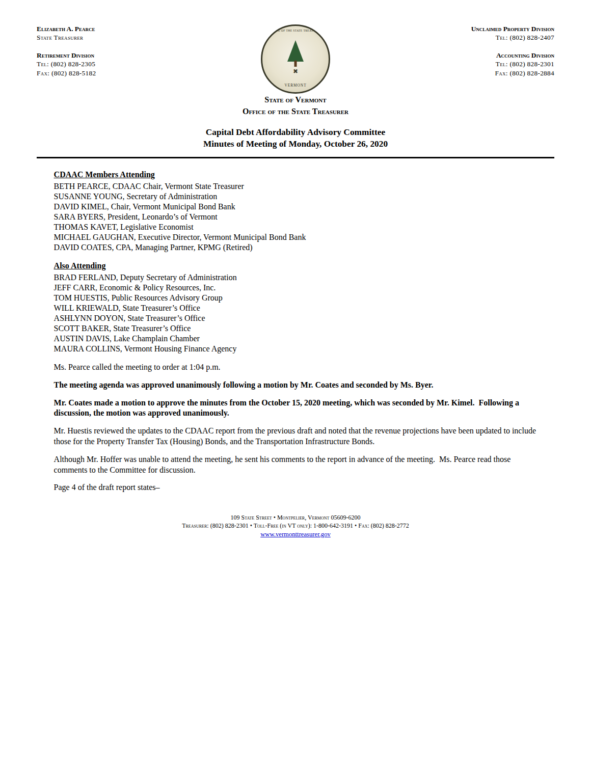Elizabeth A. Pearce
State Treasurer
Retirement Division
Tel: (802) 828-2305
Fax: (802) 828-5182
✖
Unclaimed Property Division
Tel: (802) 828-2407
Accounting Division
Tel: (802) 828-2301
Fax: (802) 828-2884
State of Vermont
Office of the State Treasurer
Capital Debt Affordability Advisory Committee
Minutes of Meeting of Monday, October 26, 2020
CDAAC Members Attending
BETH PEARCE, CDAAC Chair, Vermont State Treasurer
SUSANNE YOUNG, Secretary of Administration
DAVID KIMEL, Chair, Vermont Municipal Bond Bank
SARA BYERS, President, Leonardo’s of Vermont
THOMAS KAVET, Legislative Economist
MICHAEL GAUGHAN, Executive Director, Vermont Municipal Bond Bank
DAVID COATES, CPA, Managing Partner, KPMG (Retired)
Also Attending
BRAD FERLAND, Deputy Secretary of Administration
JEFF CARR, Economic & Policy Resources, Inc.
TOM HUESTIS, Public Resources Advisory Group
WILL KRIEWALD, State Treasurer’s Office
ASHLYNN DOYON, State Treasurer’s Office
SCOTT BAKER, State Treasurer’s Office
AUSTIN DAVIS, Lake Champlain Chamber
MAURA COLLINS, Vermont Housing Finance Agency
Ms. Pearce called the meeting to order at 1:04 p.m.
The meeting agenda was approved unanimously following a motion by Mr. Coates and seconded by Ms. Byer.
Mr. Coates made a motion to approve the minutes from the October 15, 2020 meeting, which was seconded by Mr. Kimel. Following a discussion, the motion was approved unanimously.
Mr. Huestis reviewed the updates to the CDAAC report from the previous draft and noted that the revenue projections have been updated to include those for the Property Transfer Tax (Housing) Bonds, and the Transportation Infrastructure Bonds.
Although Mr. Hoffer was unable to attend the meeting, he sent his comments to the report in advance of the meeting. Ms. Pearce read those comments to the Committee for discussion.
Page 4 of the draft report states–
109 State Street • Montpelier, Vermont 05609-6200
Treasurer: (802) 828-2301 • Toll-Free (in VT only): 1-800-642-3191 • Fax: (802) 828-2772
www.vermonttreasurer.gov